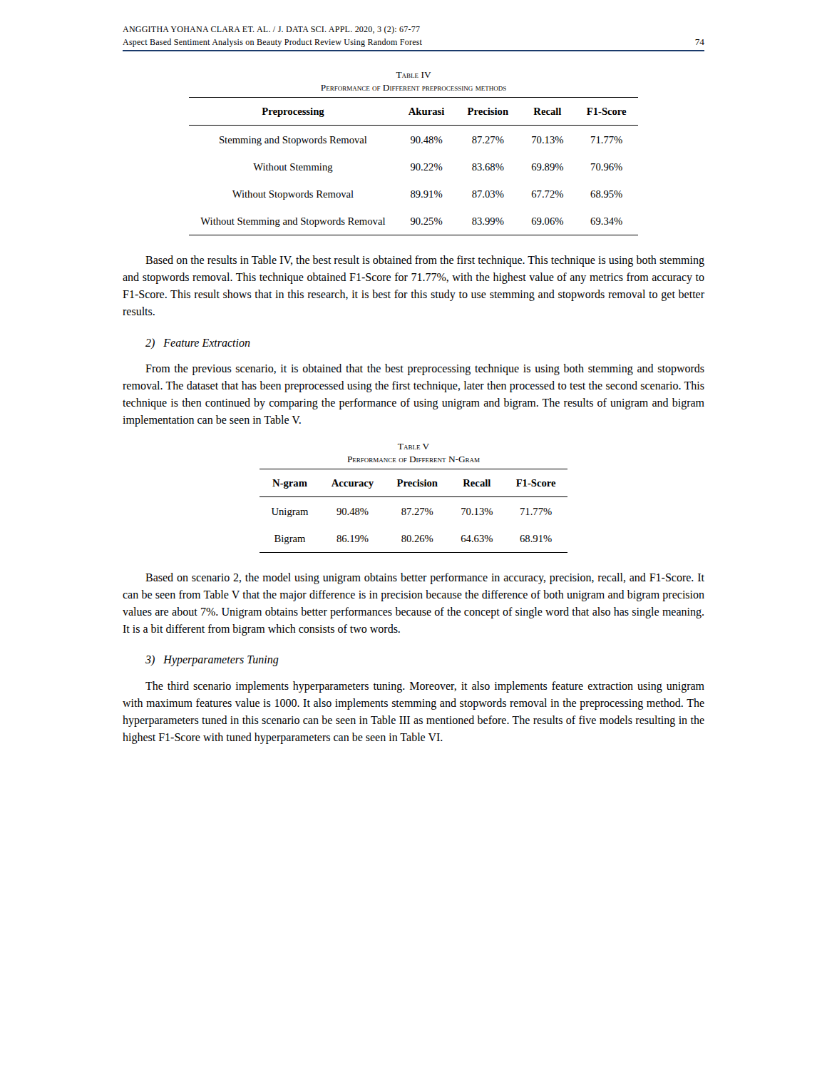Anggitha Yohana Clara Et. Al. / J. Data Sci. Appl. 2020, 3 (2): 67-77
Aspect Based Sentiment Analysis on Beauty Product Review Using Random Forest
74
Table IV Performance of Different preprocessing methods
| Preprocessing | Akurasi | Precision | Recall | F1-Score |
| --- | --- | --- | --- | --- |
| Stemming and Stopwords Removal | 90.48% | 87.27% | 70.13% | 71.77% |
| Without Stemming | 90.22% | 83.68% | 69.89% | 70.96% |
| Without Stopwords Removal | 89.91% | 87.03% | 67.72% | 68.95% |
| Without Stemming and Stopwords Removal | 90.25% | 83.99% | 69.06% | 69.34% |
Based on the results in Table IV, the best result is obtained from the first technique. This technique is using both stemming and stopwords removal. This technique obtained F1-Score for 71.77%, with the highest value of any metrics from accuracy to F1-Score. This result shows that in this research, it is best for this study to use stemming and stopwords removal to get better results.
2) Feature Extraction
From the previous scenario, it is obtained that the best preprocessing technique is using both stemming and stopwords removal. The dataset that has been preprocessed using the first technique, later then processed to test the second scenario. This technique is then continued by comparing the performance of using unigram and bigram. The results of unigram and bigram implementation can be seen in Table V.
Table V Performance of Different N-Gram
| N-gram | Accuracy | Precision | Recall | F1-Score |
| --- | --- | --- | --- | --- |
| Unigram | 90.48% | 87.27% | 70.13% | 71.77% |
| Bigram | 86.19% | 80.26% | 64.63% | 68.91% |
Based on scenario 2, the model using unigram obtains better performance in accuracy, precision, recall, and F1-Score. It can be seen from Table V that the major difference is in precision because the difference of both unigram and bigram precision values are about 7%. Unigram obtains better performances because of the concept of single word that also has single meaning. It is a bit different from bigram which consists of two words.
3) Hyperparameters Tuning
The third scenario implements hyperparameters tuning. Moreover, it also implements feature extraction using unigram with maximum features value is 1000. It also implements stemming and stopwords removal in the preprocessing method. The hyperparameters tuned in this scenario can be seen in Table III as mentioned before. The results of five models resulting in the highest F1-Score with tuned hyperparameters can be seen in Table VI.